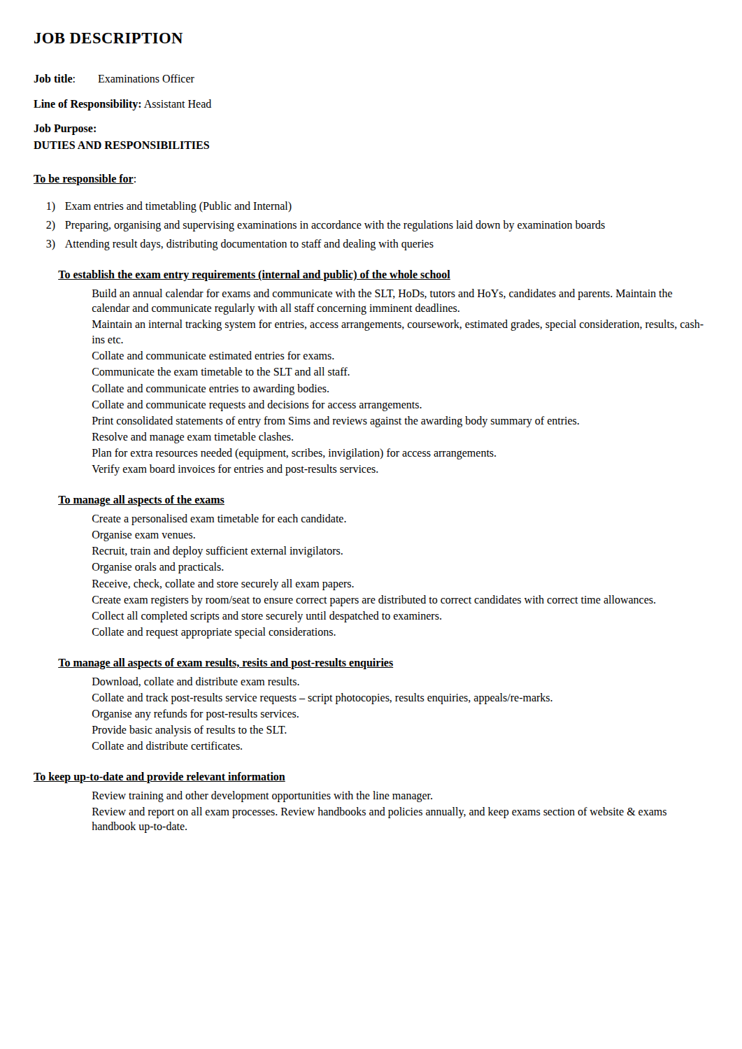JOB DESCRIPTION
Job title: Examinations Officer
Line of Responsibility: Assistant Head
Job Purpose:
DUTIES AND RESPONSIBILITIES
To be responsible for:
Exam entries and timetabling (Public and Internal)
Preparing, organising and supervising examinations in accordance with the regulations laid down by examination boards
Attending result days, distributing documentation to staff and dealing with queries
To establish the exam entry requirements (internal and public) of the whole school
Build an annual calendar for exams and communicate with the SLT, HoDs, tutors and HoYs, candidates and parents. Maintain the calendar and communicate regularly with all staff concerning imminent deadlines.
Maintain an internal tracking system for entries, access arrangements, coursework, estimated grades, special consideration, results, cash-ins etc.
Collate and communicate estimated entries for exams.
Communicate the exam timetable to the SLT and all staff.
Collate and communicate entries to awarding bodies.
Collate and communicate requests and decisions for access arrangements.
Print consolidated statements of entry from Sims and reviews against the awarding body summary of entries.
Resolve and manage exam timetable clashes.
Plan for extra resources needed (equipment, scribes, invigilation) for access arrangements.
Verify exam board invoices for entries and post-results services.
To manage all aspects of the exams
Create a personalised exam timetable for each candidate.
Organise exam venues.
Recruit, train and deploy sufficient external invigilators.
Organise orals and practicals.
Receive, check, collate and store securely all exam papers.
Create exam registers by room/seat to ensure correct papers are distributed to correct candidates with correct time allowances.
Collect all completed scripts and store securely until despatched to examiners.
Collate and request appropriate special considerations.
To manage all aspects of exam results, resits and post-results enquiries
Download, collate and distribute exam results.
Collate and track post-results service requests – script photocopies, results enquiries, appeals/re-marks.
Organise any refunds for post-results services.
Provide basic analysis of results to the SLT.
Collate and distribute certificates.
To keep up-to-date and provide relevant information
Review training and other development opportunities with the line manager.
Review and report on all exam processes. Review handbooks and policies annually, and keep exams section of website & exams handbook up-to-date.